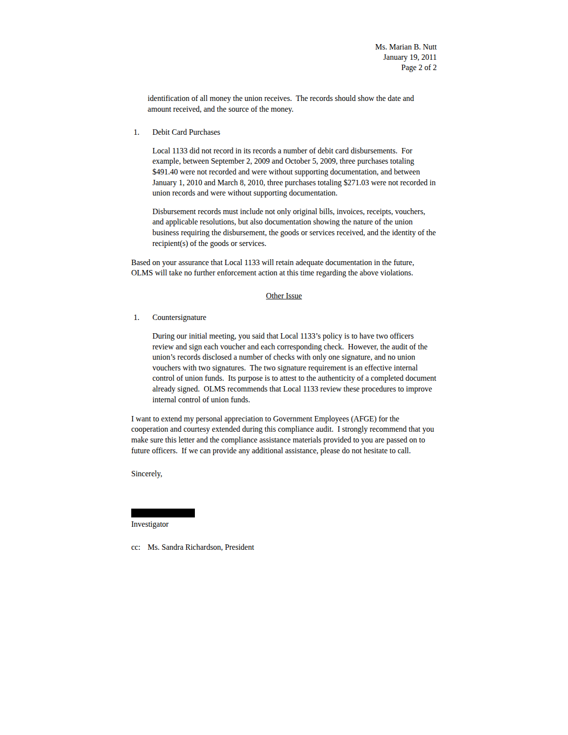Ms. Marian B. Nutt
January 19, 2011
Page 2 of 2
identification of all money the union receives. The records should show the date and amount received, and the source of the money.
Debit Card Purchases
Local 1133 did not record in its records a number of debit card disbursements. For example, between September 2, 2009 and October 5, 2009, three purchases totaling $491.40 were not recorded and were without supporting documentation, and between January 1, 2010 and March 8, 2010, three purchases totaling $271.03 were not recorded in union records and were without supporting documentation.
Disbursement records must include not only original bills, invoices, receipts, vouchers, and applicable resolutions, but also documentation showing the nature of the union business requiring the disbursement, the goods or services received, and the identity of the recipient(s) of the goods or services.
Based on your assurance that Local 1133 will retain adequate documentation in the future, OLMS will take no further enforcement action at this time regarding the above violations.
Other Issue
Countersignature
During our initial meeting, you said that Local 1133’s policy is to have two officers review and sign each voucher and each corresponding check. However, the audit of the union’s records disclosed a number of checks with only one signature, and no union vouchers with two signatures. The two signature requirement is an effective internal control of union funds. Its purpose is to attest to the authenticity of a completed document already signed. OLMS recommends that Local 1133 review these procedures to improve internal control of union funds.
I want to extend my personal appreciation to Government Employees (AFGE) for the cooperation and courtesy extended during this compliance audit. I strongly recommend that you make sure this letter and the compliance assistance materials provided to you are passed on to future officers. If we can provide any additional assistance, please do not hesitate to call.
Sincerely,
Investigator
cc: Ms. Sandra Richardson, President